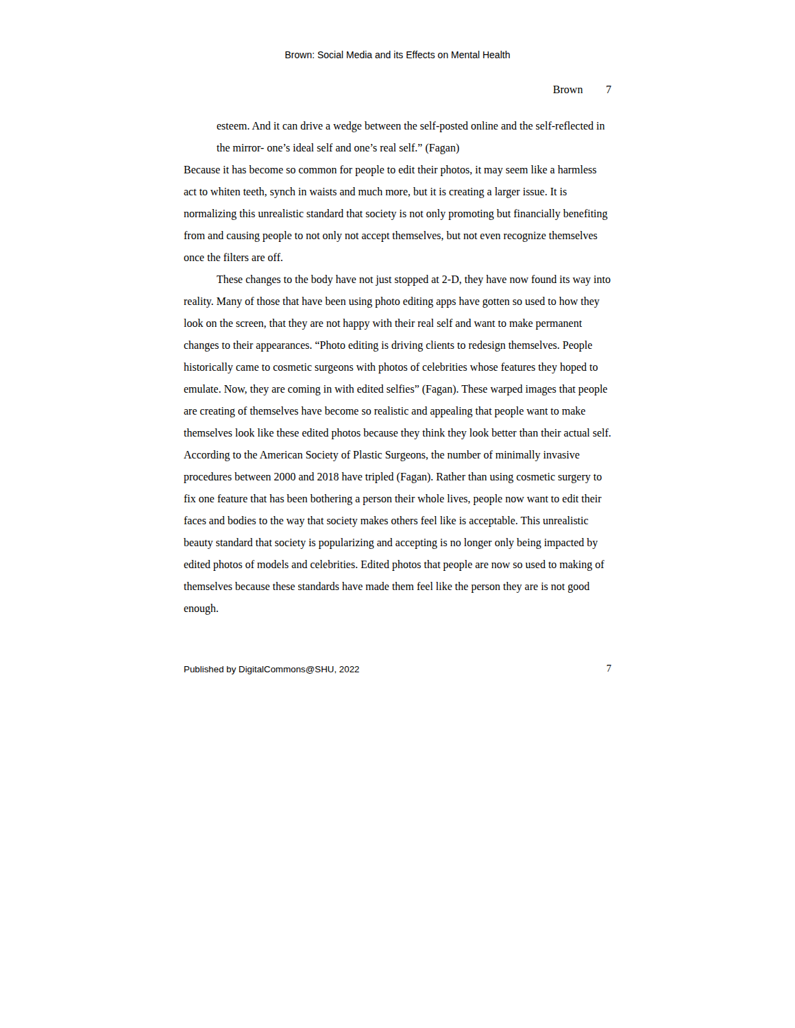Brown: Social Media and its Effects on Mental Health
Brown7
esteem. And it can drive a wedge between the self-posted online and the self-reflected in the mirror- one’s ideal self and one’s real self.” (Fagan)
Because it has become so common for people to edit their photos, it may seem like a harmless act to whiten teeth, synch in waists and much more, but it is creating a larger issue. It is normalizing this unrealistic standard that society is not only promoting but financially benefiting from and causing people to not only not accept themselves, but not even recognize themselves once the filters are off.
These changes to the body have not just stopped at 2-D, they have now found its way into reality. Many of those that have been using photo editing apps have gotten so used to how they look on the screen, that they are not happy with their real self and want to make permanent changes to their appearances. “Photo editing is driving clients to redesign themselves. People historically came to cosmetic surgeons with photos of celebrities whose features they hoped to emulate. Now, they are coming in with edited selfies” (Fagan). These warped images that people are creating of themselves have become so realistic and appealing that people want to make themselves look like these edited photos because they think they look better than their actual self. According to the American Society of Plastic Surgeons, the number of minimally invasive procedures between 2000 and 2018 have tripled (Fagan). Rather than using cosmetic surgery to fix one feature that has been bothering a person their whole lives, people now want to edit their faces and bodies to the way that society makes others feel like is acceptable. This unrealistic beauty standard that society is popularizing and accepting is no longer only being impacted by edited photos of models and celebrities. Edited photos that people are now so used to making of themselves because these standards have made them feel like the person they are is not good enough.
Published by DigitalCommons@SHU, 2022
7